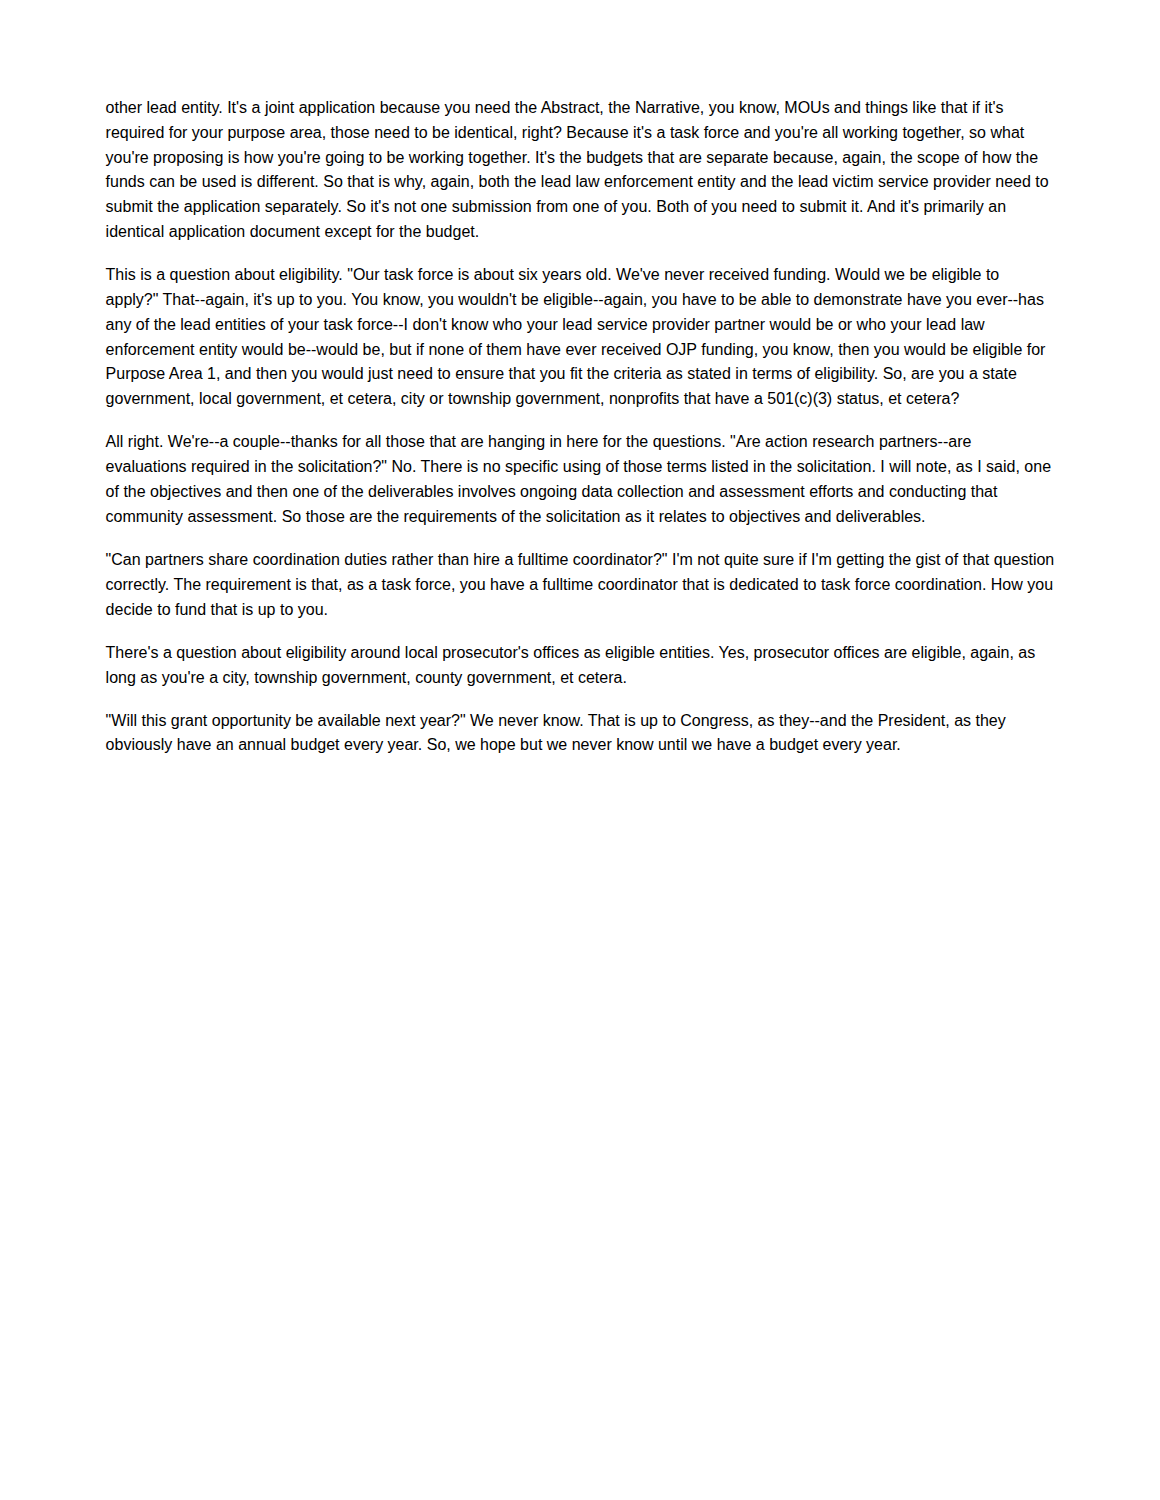other lead entity. It's a joint application because you need the Abstract, the Narrative, you know, MOUs and things like that if it's required for your purpose area, those need to be identical, right? Because it's a task force and you're all working together, so what you're proposing is how you're going to be working together. It's the budgets that are separate because, again, the scope of how the funds can be used is different. So that is why, again, both the lead law enforcement entity and the lead victim service provider need to submit the application separately. So it's not one submission from one of you. Both of you need to submit it. And it's primarily an identical application document except for the budget.
This is a question about eligibility. "Our task force is about six years old. We've never received funding. Would we be eligible to apply?" That--again, it's up to you. You know, you wouldn't be eligible--again, you have to be able to demonstrate have you ever--has any of the lead entities of your task force--I don't know who your lead service provider partner would be or who your lead law enforcement entity would be--would be, but if none of them have ever received OJP funding, you know, then you would be eligible for Purpose Area 1, and then you would just need to ensure that you fit the criteria as stated in terms of eligibility. So, are you a state government, local government, et cetera, city or township government, nonprofits that have a 501(c)(3) status, et cetera?
All right. We're--a couple--thanks for all those that are hanging in here for the questions. "Are action research partners--are evaluations required in the solicitation?" No. There is no specific using of those terms listed in the solicitation. I will note, as I said, one of the objectives and then one of the deliverables involves ongoing data collection and assessment efforts and conducting that community assessment. So those are the requirements of the solicitation as it relates to objectives and deliverables.
"Can partners share coordination duties rather than hire a fulltime coordinator?" I'm not quite sure if I'm getting the gist of that question correctly. The requirement is that, as a task force, you have a fulltime coordinator that is dedicated to task force coordination. How you decide to fund that is up to you.
There's a question about eligibility around local prosecutor's offices as eligible entities. Yes, prosecutor offices are eligible, again, as long as you're a city, township government, county government, et cetera.
"Will this grant opportunity be available next year?" We never know. That is up to Congress, as they--and the President, as they obviously have an annual budget every year. So, we hope but we never know until we have a budget every year.